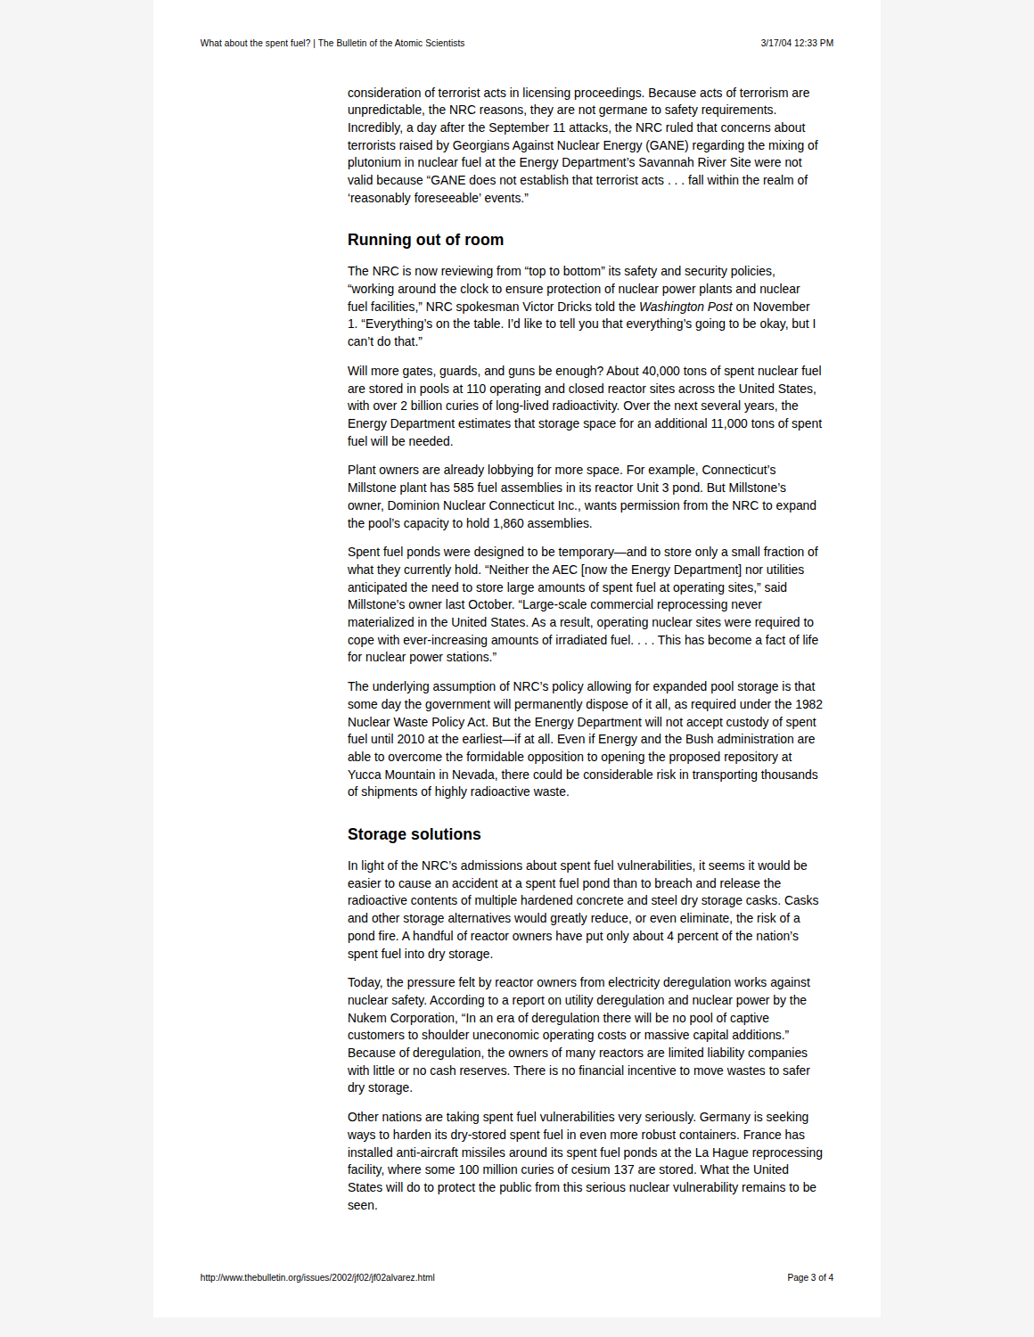What about the spent fuel? | The Bulletin of the Atomic Scientists 3/17/04 12:33 PM
consideration of terrorist acts in licensing proceedings. Because acts of terrorism are unpredictable, the NRC reasons, they are not germane to safety requirements. Incredibly, a day after the September 11 attacks, the NRC ruled that concerns about terrorists raised by Georgians Against Nuclear Energy (GANE) regarding the mixing of plutonium in nuclear fuel at the Energy Department’s Savannah River Site were not valid because “GANE does not establish that terrorist acts . . . fall within the realm of ‘reasonably foreseeable’ events.”
Running out of room
The NRC is now reviewing from “top to bottom” its safety and security policies, “working around the clock to ensure protection of nuclear power plants and nuclear fuel facilities,” NRC spokesman Victor Dricks told the Washington Post on November 1. “Everything’s on the table. I’d like to tell you that everything’s going to be okay, but I can’t do that.”
Will more gates, guards, and guns be enough? About 40,000 tons of spent nuclear fuel are stored in pools at 110 operating and closed reactor sites across the United States, with over 2 billion curies of long-lived radioactivity. Over the next several years, the Energy Department estimates that storage space for an additional 11,000 tons of spent fuel will be needed.
Plant owners are already lobbying for more space. For example, Connecticut’s Millstone plant has 585 fuel assemblies in its reactor Unit 3 pond. But Millstone’s owner, Dominion Nuclear Connecticut Inc., wants permission from the NRC to expand the pool’s capacity to hold 1,860 assemblies.
Spent fuel ponds were designed to be temporary—and to store only a small fraction of what they currently hold. “Neither the AEC [now the Energy Department] nor utilities anticipated the need to store large amounts of spent fuel at operating sites,” said Millstone’s owner last October. “Large-scale commercial reprocessing never materialized in the United States. As a result, operating nuclear sites were required to cope with ever-increasing amounts of irradiated fuel. . . . This has become a fact of life for nuclear power stations.”
The underlying assumption of NRC’s policy allowing for expanded pool storage is that some day the government will permanently dispose of it all, as required under the 1982 Nuclear Waste Policy Act. But the Energy Department will not accept custody of spent fuel until 2010 at the earliest—if at all. Even if Energy and the Bush administration are able to overcome the formidable opposition to opening the proposed repository at Yucca Mountain in Nevada, there could be considerable risk in transporting thousands of shipments of highly radioactive waste.
Storage solutions
In light of the NRC’s admissions about spent fuel vulnerabilities, it seems it would be easier to cause an accident at a spent fuel pond than to breach and release the radioactive contents of multiple hardened concrete and steel dry storage casks. Casks and other storage alternatives would greatly reduce, or even eliminate, the risk of a pond fire. A handful of reactor owners have put only about 4 percent of the nation’s spent fuel into dry storage.
Today, the pressure felt by reactor owners from electricity deregulation works against nuclear safety. According to a report on utility deregulation and nuclear power by the Nukem Corporation, “In an era of deregulation there will be no pool of captive customers to shoulder uneconomic operating costs or massive capital additions.” Because of deregulation, the owners of many reactors are limited liability companies with little or no cash reserves. There is no financial incentive to move wastes to safer dry storage.
Other nations are taking spent fuel vulnerabilities very seriously. Germany is seeking ways to harden its dry-stored spent fuel in even more robust containers. France has installed anti-aircraft missiles around its spent fuel ponds at the La Hague reprocessing facility, where some 100 million curies of cesium 137 are stored. What the United States will do to protect the public from this serious nuclear vulnerability remains to be seen.
http://www.thebulletin.org/issues/2002/jf02/jf02alvarez.html Page 3 of 4